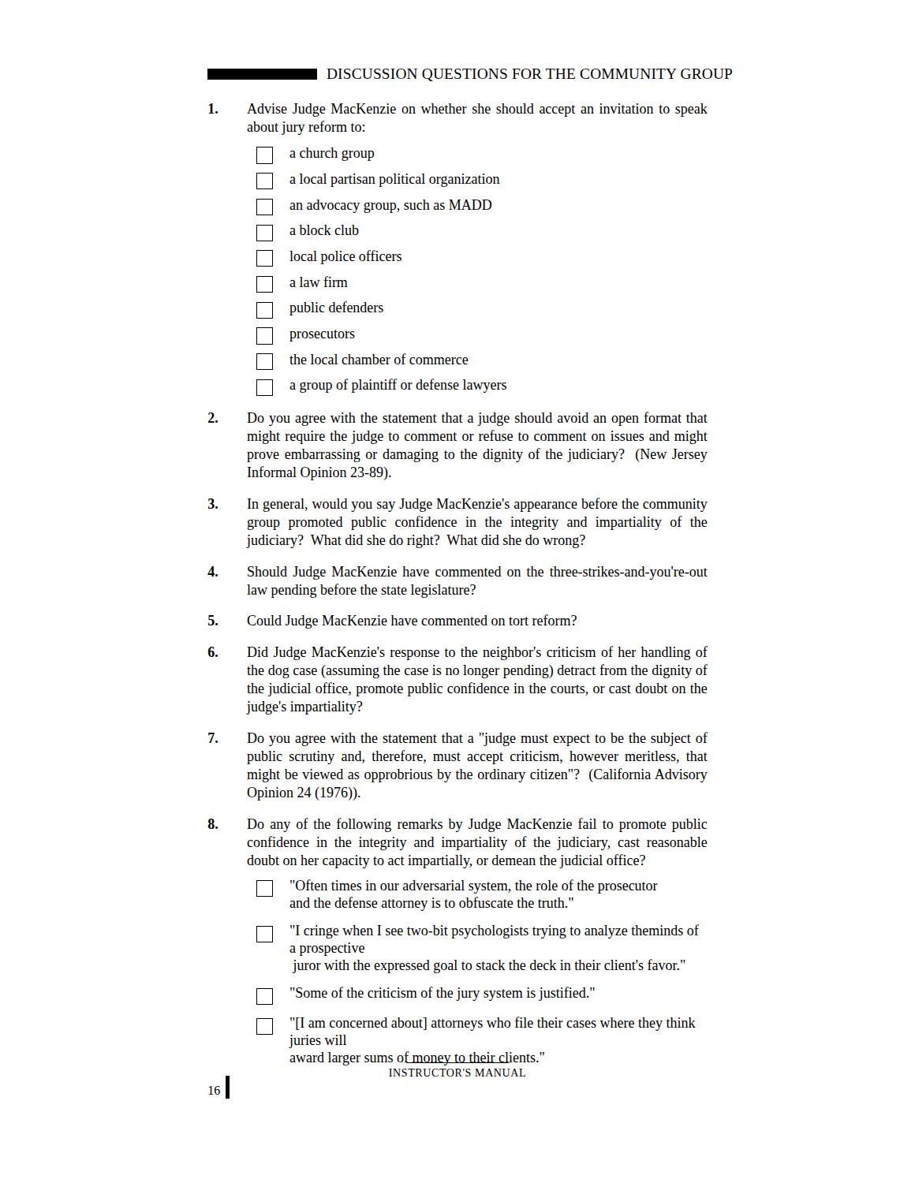DISCUSSION QUESTIONS FOR THE COMMUNITY GROUP
1. Advise Judge MacKenzie on whether she should accept an invitation to speak about jury reform to:
a church group
a local partisan political organization
an advocacy group, such as MADD
a block club
local police officers
a law firm
public defenders
prosecutors
the local chamber of commerce
a group of plaintiff or defense lawyers
2. Do you agree with the statement that a judge should avoid an open format that might require the judge to comment or refuse to comment on issues and might prove embarrassing or damaging to the dignity of the judiciary? (New Jersey Informal Opinion 23-89).
3. In general, would you say Judge MacKenzie's appearance before the community group promoted public confidence in the integrity and impartiality of the judiciary? What did she do right? What did she do wrong?
4. Should Judge MacKenzie have commented on the three-strikes-and-you're-out law pending before the state legislature?
5. Could Judge MacKenzie have commented on tort reform?
6. Did Judge MacKenzie's response to the neighbor's criticism of her handling of the dog case (assuming the case is no longer pending) detract from the dignity of the judicial office, promote public confidence in the courts, or cast doubt on the judge's impartiality?
7. Do you agree with the statement that a "judge must expect to be the subject of public scrutiny and, therefore, must accept criticism, however meritless, that might be viewed as opprobrious by the ordinary citizen"? (California Advisory Opinion 24 (1976)).
8. Do any of the following remarks by Judge MacKenzie fail to promote public confidence in the integrity and impartiality of the judiciary, cast reasonable doubt on her capacity to act impartially, or demean the judicial office?
"Often times in our adversarial system, the role of the prosecutor
and the defense attorney is to obfuscate the truth."
"I cringe when I see two-bit psychologists trying to analyze theminds of a prospective
juror with the expressed goal to stack the deck in their client's favor."
"Some of the criticism of the jury system is justified."
"[I am concerned about] attorneys who file their cases where they think juries will
award larger sums of money to their clients."
INSTRUCTOR'S MANUAL
16